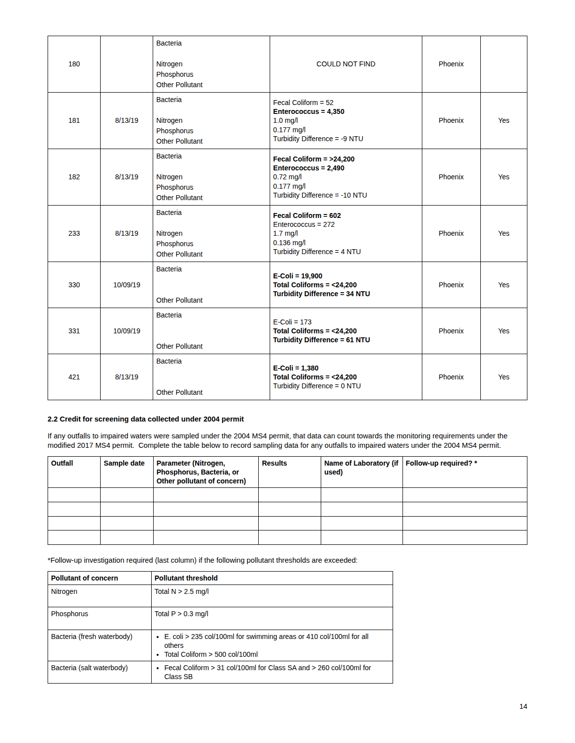| 180 | | Bacteria Nitrogen Phosphorus Other Pollutant | COULD NOT FIND | Phoenix | |
| 181 | 8/13/19 | Bacteria Nitrogen Phosphorus Other Pollutant | Fecal Coliform = 52 Enterococcus = 4,350 1.0 mg/l 0.177 mg/l Turbidity Difference = -9 NTU | Phoenix | Yes |
| 182 | 8/13/19 | Bacteria Nitrogen Phosphorus Other Pollutant | Fecal Coliform = >24,200 Enterococcus = 2,490 0.72 mg/l 0.177 mg/l Turbidity Difference = -10 NTU | Phoenix | Yes |
| 233 | 8/13/19 | Bacteria Nitrogen Phosphorus Other Pollutant | Fecal Coliform = 602 Enterococcus = 272 1.7 mg/l 0.136 mg/l Turbidity Difference = 4 NTU | Phoenix | Yes |
| 330 | 10/09/19 | Bacteria Other Pollutant | E-Coli = 19,900 Total Coliforms = <24,200 Turbidity Difference = 34 NTU | Phoenix | Yes |
| 331 | 10/09/19 | Bacteria Other Pollutant | E-Coli = 173 Total Coliforms = <24,200 Turbidity Difference = 61 NTU | Phoenix | Yes |
| 421 | 8/13/19 | Bacteria Other Pollutant | E-Coli = 1,380 Total Coliforms = <24,200 Turbidity Difference = 0 NTU | Phoenix | Yes |
2.2 Credit for screening data collected under 2004 permit
If any outfalls to impaired waters were sampled under the 2004 MS4 permit, that data can count towards the monitoring requirements under the modified 2017 MS4 permit. Complete the table below to record sampling data for any outfalls to impaired waters under the 2004 MS4 permit.
| Outfall | Sample date | Parameter (Nitrogen, Phosphorus, Bacteria, or Other pollutant of concern) | Results | Name of Laboratory (if used) | Follow-up required? * |
| --- | --- | --- | --- | --- | --- |
*Follow-up investigation required (last column) if the following pollutant thresholds are exceeded:
| Pollutant of concern | Pollutant threshold |
| Nitrogen | Total N > 2.5 mg/l |
| Phosphorus | Total P > 0.3 mg/l |
| Bacteria (fresh waterbody) | E. coli > 235 col/100ml for swimming areas or 410 col/100ml for all others Total Coliform > 500 col/100ml |
| Bacteria (salt waterbody) | Fecal Coliform > 31 col/100ml for Class SA and > 260 col/100ml for Class SB |
14